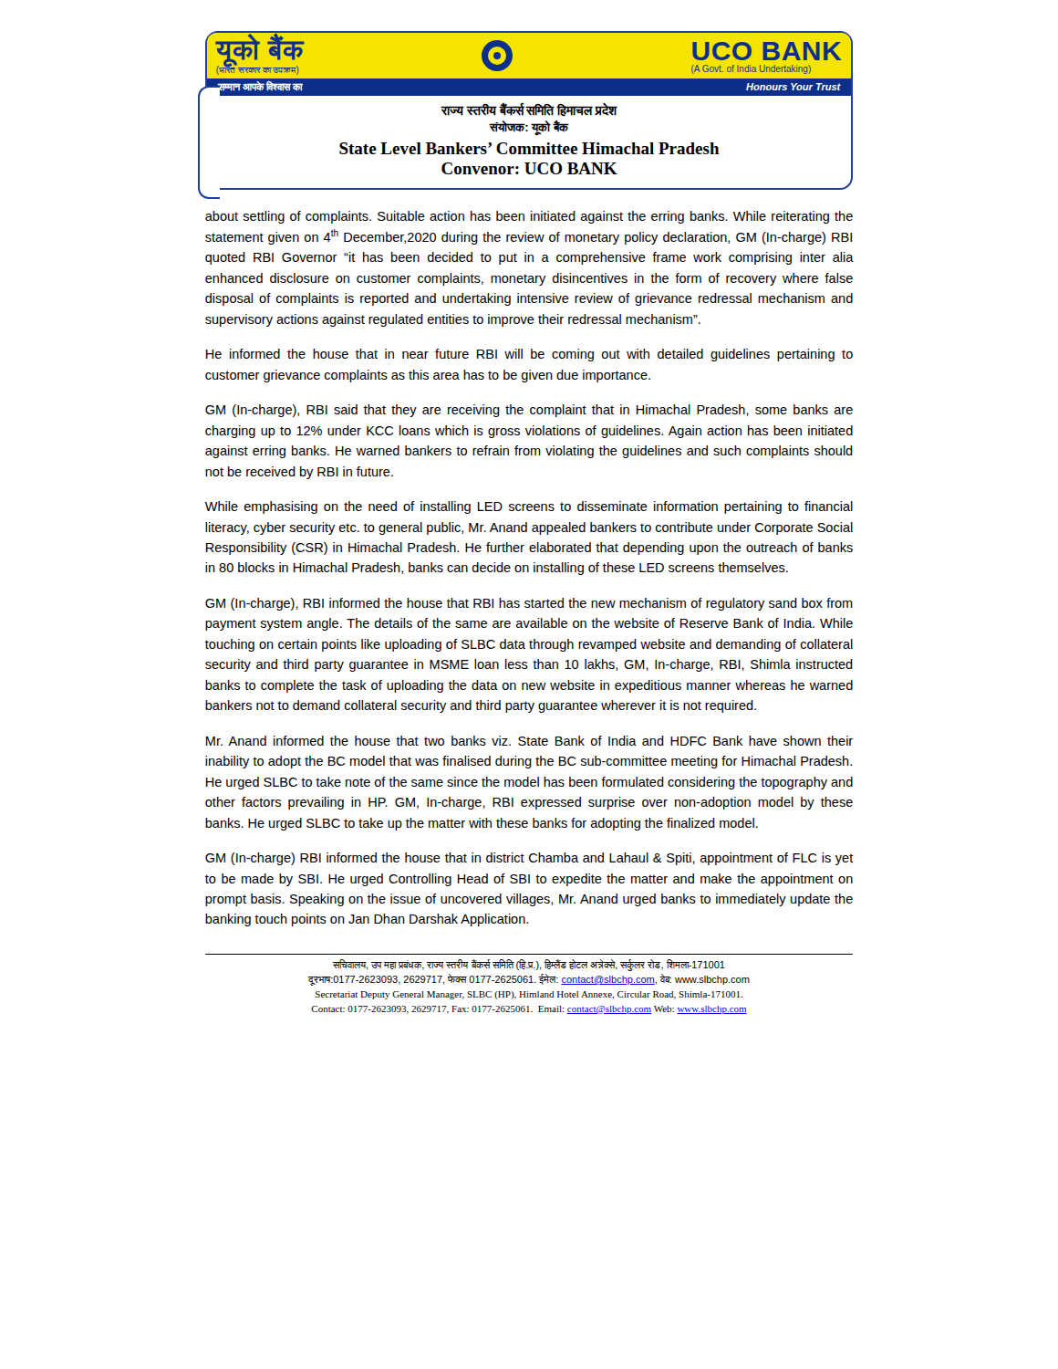यूको बैंक (भारत सरकार का उपक्रम)
UCO BANK (A Govt. of India Undertaking)
सम्मान आपके विश्वास का Honours Your Trust
राज्य स्तरीय बैंकर्स समिति हिमाचल प्रदेश
संयोजक: यूको बैंक
State Level Bankers’ Committee Himachal Pradesh
Convenor: UCO BANK
about settling of complaints. Suitable action has been initiated against the erring banks. While reiterating the statement given on 4th December,2020 during the review of monetary policy declaration, GM (In-charge) RBI quoted RBI Governor “it has been decided to put in a comprehensive frame work comprising inter alia enhanced disclosure on customer complaints, monetary disincentives in the form of recovery where false disposal of complaints is reported and undertaking intensive review of grievance redressal mechanism and supervisory actions against regulated entities to improve their redressal mechanism”.
He informed the house that in near future RBI will be coming out with detailed guidelines pertaining to customer grievance complaints as this area has to be given due importance.
GM (In-charge), RBI said that they are receiving the complaint that in Himachal Pradesh, some banks are charging up to 12% under KCC loans which is gross violations of guidelines. Again action has been initiated against erring banks. He warned bankers to refrain from violating the guidelines and such complaints should not be received by RBI in future.
While emphasising on the need of installing LED screens to disseminate information pertaining to financial literacy, cyber security etc. to general public, Mr. Anand appealed bankers to contribute under Corporate Social Responsibility (CSR) in Himachal Pradesh. He further elaborated that depending upon the outreach of banks in 80 blocks in Himachal Pradesh, banks can decide on installing of these LED screens themselves.
GM (In-charge), RBI informed the house that RBI has started the new mechanism of regulatory sand box from payment system angle. The details of the same are available on the website of Reserve Bank of India. While touching on certain points like uploading of SLBC data through revamped website and demanding of collateral security and third party guarantee in MSME loan less than 10 lakhs, GM, In-charge, RBI, Shimla instructed banks to complete the task of uploading the data on new website in expeditious manner whereas he warned bankers not to demand collateral security and third party guarantee wherever it is not required.
Mr. Anand informed the house that two banks viz. State Bank of India and HDFC Bank have shown their inability to adopt the BC model that was finalised during the BC sub-committee meeting for Himachal Pradesh. He urged SLBC to take note of the same since the model has been formulated considering the topography and other factors prevailing in HP. GM, In-charge, RBI expressed surprise over non-adoption model by these banks. He urged SLBC to take up the matter with these banks for adopting the finalized model.
GM (In-charge) RBI informed the house that in district Chamba and Lahaul & Spiti, appointment of FLC is yet to be made by SBI. He urged Controlling Head of SBI to expedite the matter and make the appointment on prompt basis. Speaking on the issue of uncovered villages, Mr. Anand urged banks to immediately update the banking touch points on Jan Dhan Darshak Application.
सचिवालय, उप महा प्रबंधक, राज्य स्तरीय बैंकर्स समिति (हि.प्र.), हिम्लैंड होटल अन्नेक्से, सर्कुलर रोड, शिमला-171001
दूरभाष:0177-2623093, 2629717, फेक्स 0177-2625061. ईमेल: contact@slbchp.com, वेब: www.slbchp.com
Secretariat Deputy General Manager, SLBC (HP), Himland Hotel Annexe, Circular Road, Shimla-171001.
Contact: 0177-2623093, 2629717, Fax: 0177-2625061. Email: contact@slbchp.com Web: www.slbchp.com